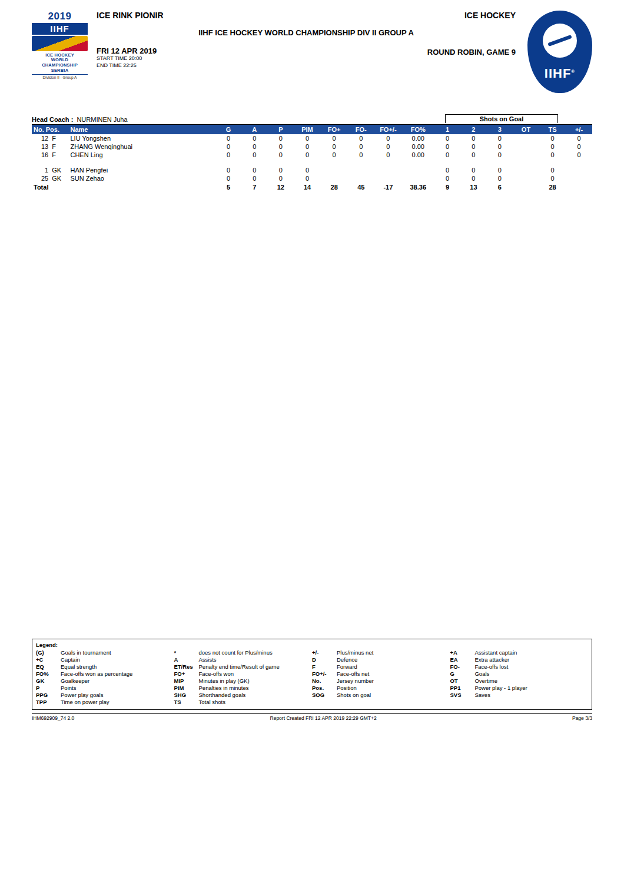2019
IIHF
ICE HOCKEY
WORLD
CHAMPIONSHIP
SERBIA
Division II - Group A
IIHF®
ICE RINK PIONIR
ICE HOCKEY
IIHF ICE HOCKEY WORLD CHAMPIONSHIP DIV II GROUP A
FRI 12 APR 2019
START TIME 20:00
END TIME 22:25
ROUND ROBIN, GAME 9
Head Coach : NURMINEN Juha
Shots on Goal
| No. Pos. | Name | G | A | P | PIM | FO+ | FO- | FO+/- | FO% | 1 | 2 | 3 | OT | TS | +/- |
| --- | --- | --- | --- | --- | --- | --- | --- | --- | --- | --- | --- | --- | --- | --- | --- |
| 12 | F | LIU Yongshen | 0 | 0 | 0 | 0 | 0 | 0 | 0 | 0.00 | 0 | 0 | 0 | | 0 | 0 |
| 13 | F | ZHANG Wenqinghuai | 0 | 0 | 0 | 0 | 0 | 0 | 0 | 0.00 | 0 | 0 | 0 | | 0 | 0 |
| 16 | F | CHEN Ling | 0 | 0 | 0 | 0 | 0 | 0 | 0 | 0.00 | 0 | 0 | 0 | | 0 | 0 |
| 1 | GK | HAN Pengfei | 0 | 0 | 0 | 0 | | | | | 0 | 0 | 0 | | 0 | |
| 25 | GK | SUN Zehao | 0 | 0 | 0 | 0 | | | | | 0 | 0 | 0 | | 0 | |
| Total | | 5 | 7 | 12 | 14 | 28 | 45 | -17 | 38.36 | 9 | 13 | 6 | | 28 | |
Legend:
| (G) | Goals in tournament | * | does not count for Plus/minus | +/- | Plus/minus net | +A | Assistant captain |
| +C | Captain | A | Assists | D | Defence | EA | Extra attacker |
| EQ | Equal strength | ET/Res | Penalty end time/Result of game | F | Forward | FO- | Face-offs lost |
| FO% | Face-offs won as percentage | FO+ | Face-offs won | FO+/- | Face-offs net | G | Goals |
| GK | Goalkeeper | MIP | Minutes in play (GK) | No. | Jersey number | OT | Overtime |
| P | Points | PIM | Penalties in minutes | Pos. | Position | PP1 | Power play - 1 player |
| PPG | Power play goals | SHG | Shorthanded goals | SOG | Shots on goal | SVS | Saves |
| TPP | Time on power play | TS | Total shots | | | | |
IHM692909_74 2.0
Report Created FRI 12 APR 2019 22:29 GMT+2
Page 3/3